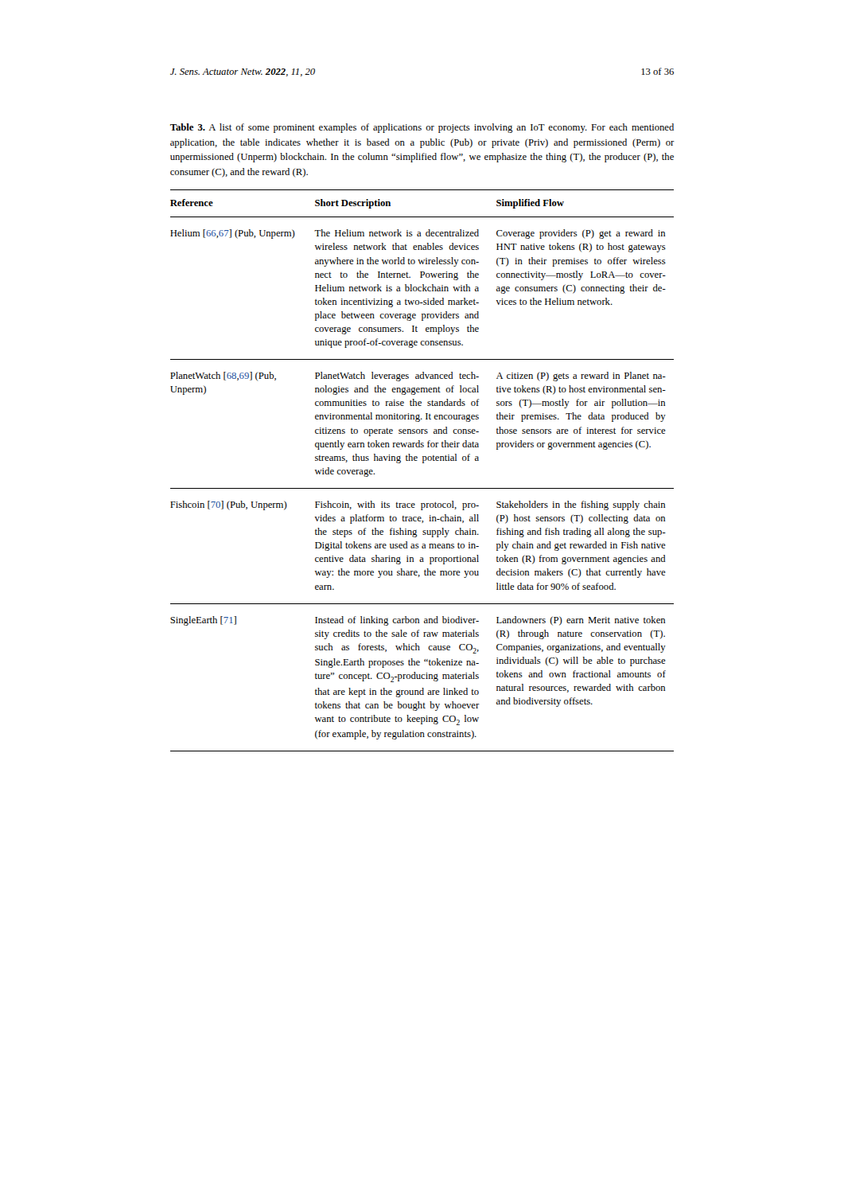J. Sens. Actuator Netw. 2022, 11, 20
13 of 36
Table 3. A list of some prominent examples of applications or projects involving an IoT economy. For each mentioned application, the table indicates whether it is based on a public (Pub) or private (Priv) and permissioned (Perm) or unpermissioned (Unperm) blockchain. In the column “simplified flow”, we emphasize the thing (T), the producer (P), the consumer (C), and the reward (R).
| Reference | Short Description | Simplified Flow |
| --- | --- | --- |
| Helium [ 66 , 67 ] (Pub, Unperm) | The Helium network is a decentralized wireless network that enables devices anywhere in the world to wirelessly connect to the Internet. Powering the Helium network is a blockchain with a token incentivizing a two-sided marketplace between coverage providers and coverage consumers. It employs the unique proof-of-coverage consensus. | Coverage providers (P) get a reward in HNT native tokens (R) to host gateways (T) in their premises to offer wireless connectivity—mostly LoRA—to coverage consumers (C) connecting their devices to the Helium network. |
| PlanetWatch [ 68 , 69 ] (Pub, Unperm) | PlanetWatch leverages advanced technologies and the engagement of local communities to raise the standards of environmental monitoring. It encourages citizens to operate sensors and consequently earn token rewards for their data streams, thus having the potential of a wide coverage. | A citizen (P) gets a reward in Planet native tokens (R) to host environmental sensors (T)—mostly for air pollution—in their premises. The data produced by those sensors are of interest for service providers or government agencies (C). |
| Fishcoin [ 70 ] (Pub, Unperm) | Fishcoin, with its trace protocol, provides a platform to trace, in-chain, all the steps of the fishing supply chain. Digital tokens are used as a means to incentive data sharing in a proportional way: the more you share, the more you earn. | Stakeholders in the fishing supply chain (P) host sensors (T) collecting data on fishing and fish trading all along the supply chain and get rewarded in Fish native token (R) from government agencies and decision makers (C) that currently have little data for 90% of seafood. |
| SingleEarth [ 71 ] | Instead of linking carbon and biodiversity credits to the sale of raw materials such as forests, which cause CO 2 , Single.Earth proposes the “tokenize nature” concept. CO 2 -producing materials that are kept in the ground are linked to tokens that can be bought by whoever want to contribute to keeping CO 2 low (for example, by regulation constraints). | Landowners (P) earn Merit native token (R) through nature conservation (T). Companies, organizations, and eventually individuals (C) will be able to purchase tokens and own fractional amounts of natural resources, rewarded with carbon and biodiversity offsets. |